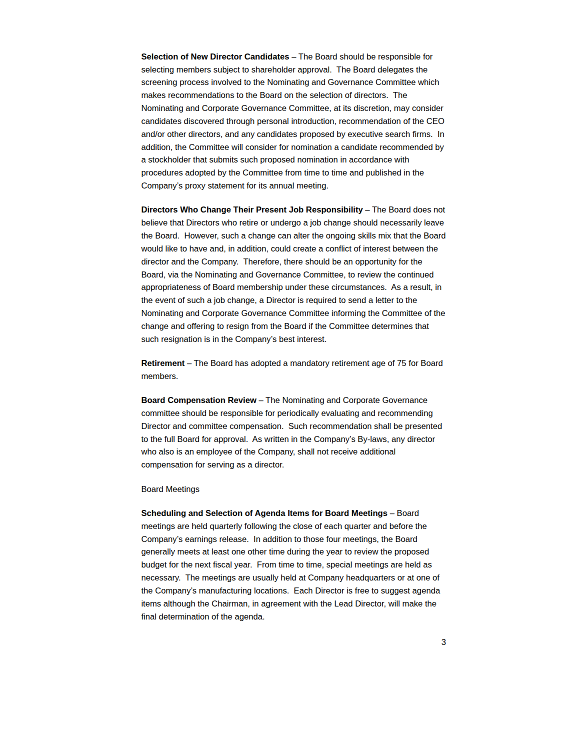Selection of New Director Candidates – The Board should be responsible for selecting members subject to shareholder approval. The Board delegates the screening process involved to the Nominating and Governance Committee which makes recommendations to the Board on the selection of directors. The Nominating and Corporate Governance Committee, at its discretion, may consider candidates discovered through personal introduction, recommendation of the CEO and/or other directors, and any candidates proposed by executive search firms. In addition, the Committee will consider for nomination a candidate recommended by a stockholder that submits such proposed nomination in accordance with procedures adopted by the Committee from time to time and published in the Company’s proxy statement for its annual meeting.
Directors Who Change Their Present Job Responsibility – The Board does not believe that Directors who retire or undergo a job change should necessarily leave the Board. However, such a change can alter the ongoing skills mix that the Board would like to have and, in addition, could create a conflict of interest between the director and the Company. Therefore, there should be an opportunity for the Board, via the Nominating and Governance Committee, to review the continued appropriateness of Board membership under these circumstances. As a result, in the event of such a job change, a Director is required to send a letter to the Nominating and Corporate Governance Committee informing the Committee of the change and offering to resign from the Board if the Committee determines that such resignation is in the Company’s best interest.
Retirement – The Board has adopted a mandatory retirement age of 75 for Board members.
Board Compensation Review – The Nominating and Corporate Governance committee should be responsible for periodically evaluating and recommending Director and committee compensation. Such recommendation shall be presented to the full Board for approval. As written in the Company’s By-laws, any director who also is an employee of the Company, shall not receive additional compensation for serving as a director.
Board Meetings
Scheduling and Selection of Agenda Items for Board Meetings – Board meetings are held quarterly following the close of each quarter and before the Company’s earnings release. In addition to those four meetings, the Board generally meets at least one other time during the year to review the proposed budget for the next fiscal year. From time to time, special meetings are held as necessary. The meetings are usually held at Company headquarters or at one of the Company’s manufacturing locations. Each Director is free to suggest agenda items although the Chairman, in agreement with the Lead Director, will make the final determination of the agenda.
3